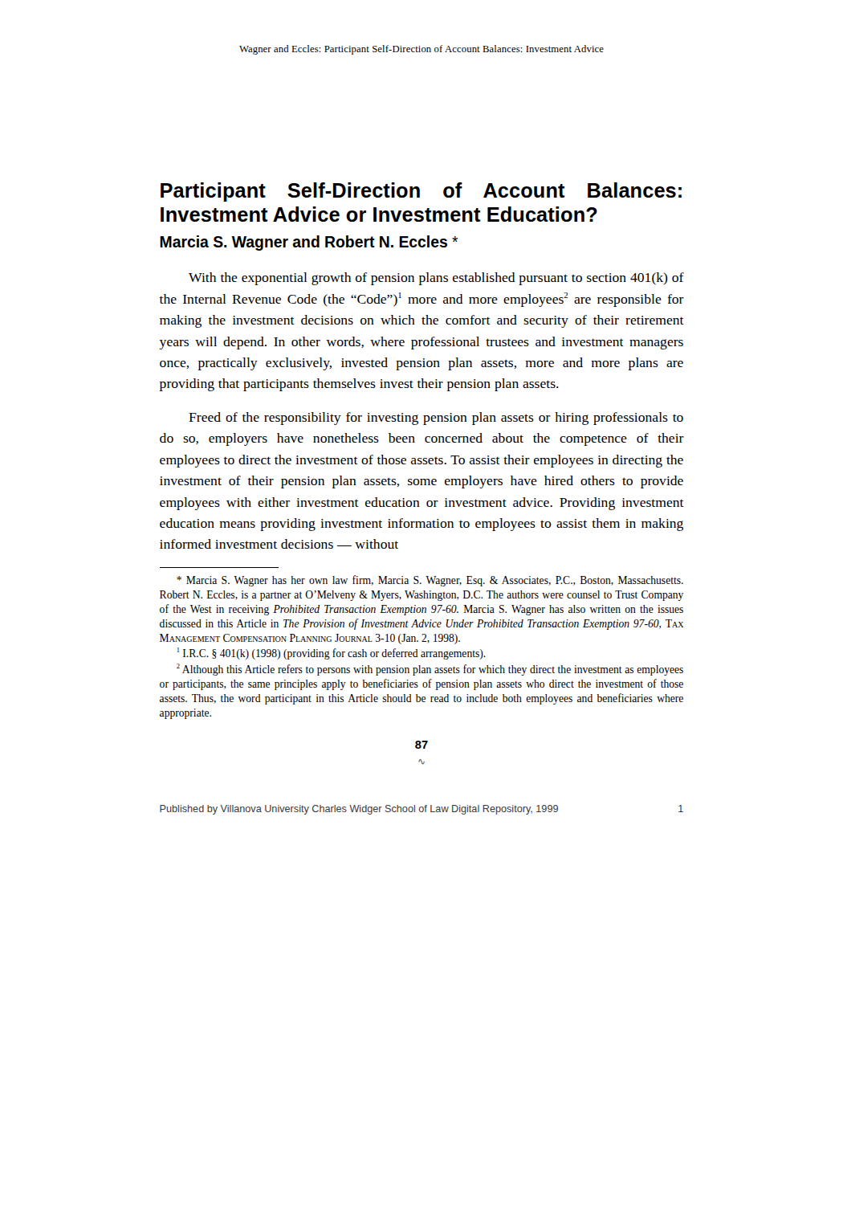Wagner and Eccles: Participant Self-Direction of Account Balances: Investment Advice
Participant Self-Direction of Account Balances: Investment Advice or Investment Education?
Marcia S. Wagner and Robert N. Eccles *
With the exponential growth of pension plans established pursuant to section 401(k) of the Internal Revenue Code (the “Code”)1 more and more employees2 are responsible for making the investment decisions on which the comfort and security of their retirement years will depend. In other words, where professional trustees and investment managers once, practically exclusively, invested pension plan assets, more and more plans are providing that participants themselves invest their pension plan assets.
Freed of the responsibility for investing pension plan assets or hiring professionals to do so, employers have nonetheless been concerned about the competence of their employees to direct the investment of those assets. To assist their employees in directing the investment of their pension plan assets, some employers have hired others to provide employees with either investment education or investment advice. Providing investment education means providing investment information to employees to assist them in making informed investment decisions — without
* Marcia S. Wagner has her own law firm, Marcia S. Wagner, Esq. & Associates, P.C., Boston, Massachusetts. Robert N. Eccles, is a partner at O’Melveny & Myers, Washington, D.C. The authors were counsel to Trust Company of the West in receiving Prohibited Transaction Exemption 97-60. Marcia S. Wagner has also written on the issues discussed in this Article in The Provision of Investment Advice Under Prohibited Transaction Exemption 97-60, Tax Management Compensation Planning Journal 3-10 (Jan. 2, 1998).
1 I.R.C. § 401(k) (1998) (providing for cash or deferred arrangements).
2 Although this Article refers to persons with pension plan assets for which they direct the investment as employees or participants, the same principles apply to beneficiaries of pension plan assets who direct the investment of those assets. Thus, the word participant in this Article should be read to include both employees and beneficiaries where appropriate.
87
∿
Published by Villanova University Charles Widger School of Law Digital Repository, 1999 1